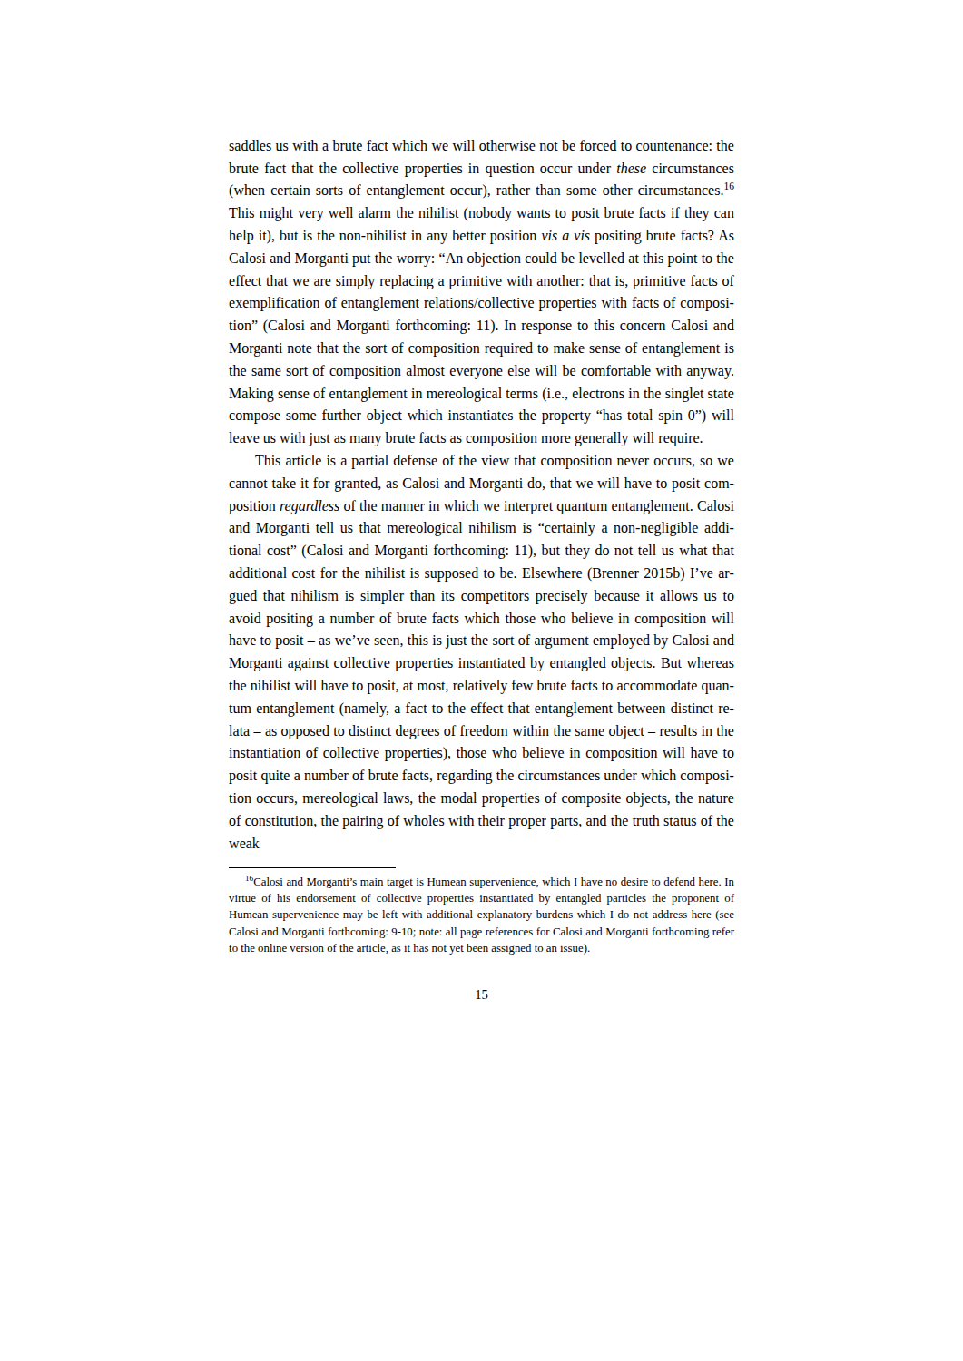saddles us with a brute fact which we will otherwise not be forced to countenance: the brute fact that the collective properties in question occur under these circumstances (when certain sorts of entanglement occur), rather than some other circumstances.16 This might very well alarm the nihilist (nobody wants to posit brute facts if they can help it), but is the non-nihilist in any better position vis a vis positing brute facts? As Calosi and Morganti put the worry: “An objection could be levelled at this point to the effect that we are simply replacing a primitive with another: that is, primitive facts of exemplification of entanglement relations/collective properties with facts of composition” (Calosi and Morganti forthcoming: 11). In response to this concern Calosi and Morganti note that the sort of composition required to make sense of entanglement is the same sort of composition almost everyone else will be comfortable with anyway. Making sense of entanglement in mereological terms (i.e., electrons in the singlet state compose some further object which instantiates the property “has total spin 0”) will leave us with just as many brute facts as composition more generally will require.
This article is a partial defense of the view that composition never occurs, so we cannot take it for granted, as Calosi and Morganti do, that we will have to posit composition regardless of the manner in which we interpret quantum entanglement. Calosi and Morganti tell us that mereological nihilism is “certainly a non-negligible additional cost” (Calosi and Morganti forthcoming: 11), but they do not tell us what that additional cost for the nihilist is supposed to be. Elsewhere (Brenner 2015b) I’ve argued that nihilism is simpler than its competitors precisely because it allows us to avoid positing a number of brute facts which those who believe in composition will have to posit – as we’ve seen, this is just the sort of argument employed by Calosi and Morganti against collective properties instantiated by entangled objects. But whereas the nihilist will have to posit, at most, relatively few brute facts to accommodate quantum entanglement (namely, a fact to the effect that entanglement between distinct relata – as opposed to distinct degrees of freedom within the same object – results in the instantiation of collective properties), those who believe in composition will have to posit quite a number of brute facts, regarding the circumstances under which composition occurs, mereological laws, the modal properties of composite objects, the nature of constitution, the pairing of wholes with their proper parts, and the truth status of the weak
16Calosi and Morganti’s main target is Humean supervenience, which I have no desire to defend here. In virtue of his endorsement of collective properties instantiated by entangled particles the proponent of Humean supervenience may be left with additional explanatory burdens which I do not address here (see Calosi and Morganti forthcoming: 9-10; note: all page references for Calosi and Morganti forthcoming refer to the online version of the article, as it has not yet been assigned to an issue).
15